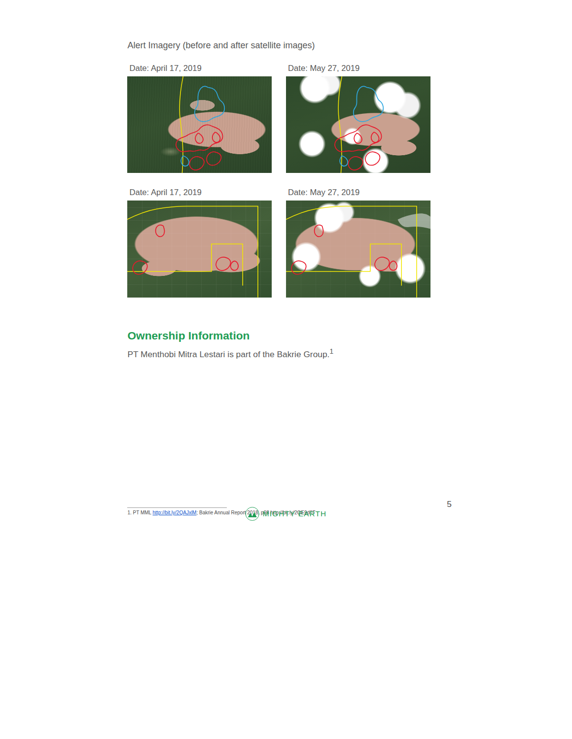Alert Imagery (before and after satellite images)
| Date: April 17, 2019 | Date: May 27, 2019 |
| Date: April 17, 2019 | Date: May 27, 2019 |
Ownership Information
PT Menthobi Mitra Lestari is part of the Bakrie Group.1
1. PT MML http://bit.ly/2QAJxlM; Bakrie Annual Report 2018, p98 http://bit.ly/2QE9d0T
5
MIGHTY EARTH